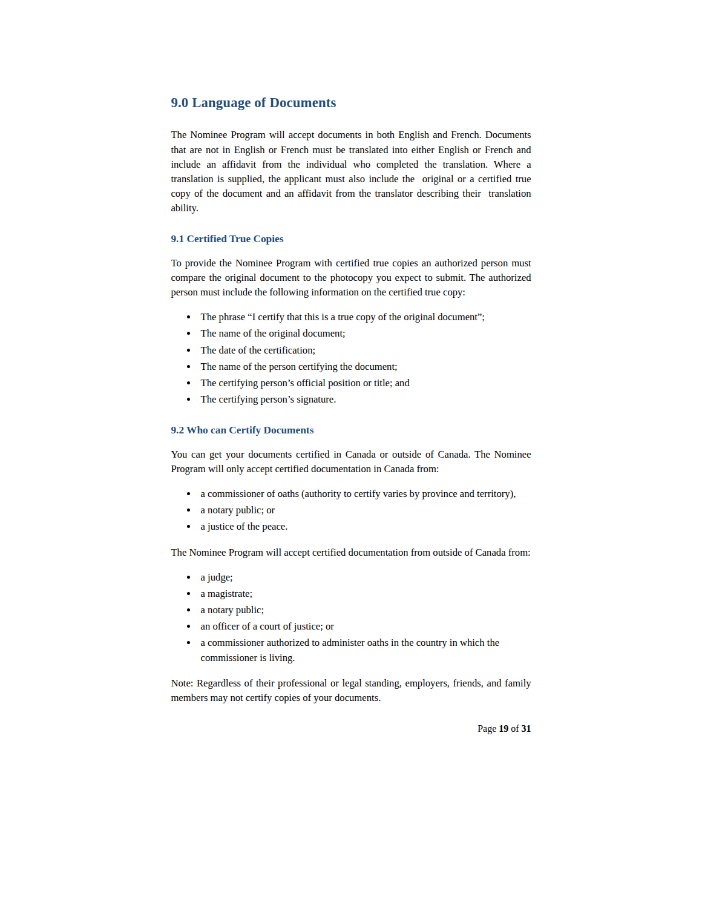9.0 Language of Documents
The Nominee Program will accept documents in both English and French. Documents that are not in English or French must be translated into either English or French and include an affidavit from the individual who completed the translation. Where a translation is supplied, the applicant must also include the original or a certified true copy of the document and an affidavit from the translator describing their translation ability.
9.1 Certified True Copies
To provide the Nominee Program with certified true copies an authorized person must compare the original document to the photocopy you expect to submit. The authorized person must include the following information on the certified true copy:
The phrase “I certify that this is a true copy of the original document”;
The name of the original document;
The date of the certification;
The name of the person certifying the document;
The certifying person’s official position or title; and
The certifying person’s signature.
9.2 Who can Certify Documents
You can get your documents certified in Canada or outside of Canada. The Nominee Program will only accept certified documentation in Canada from:
a commissioner of oaths (authority to certify varies by province and territory),
a notary public; or
a justice of the peace.
The Nominee Program will accept certified documentation from outside of Canada from:
a judge;
a magistrate;
a notary public;
an officer of a court of justice; or
a commissioner authorized to administer oaths in the country in which the commissioner is living.
Note: Regardless of their professional or legal standing, employers, friends, and family members may not certify copies of your documents.
Page 19 of 31